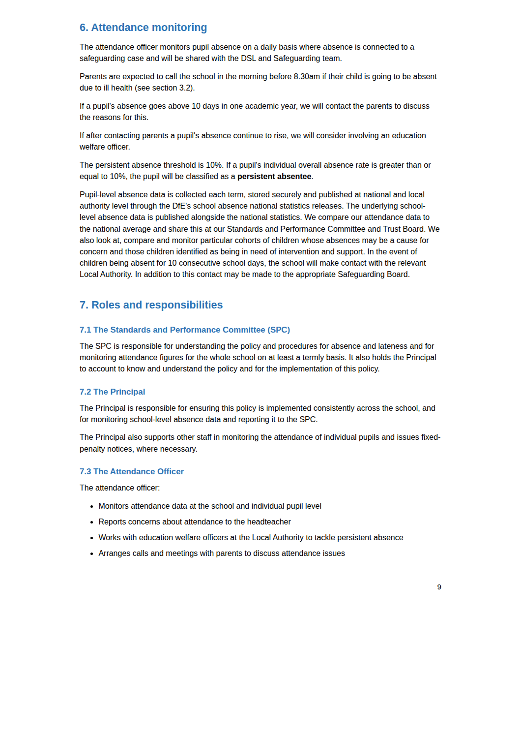6. Attendance monitoring
The attendance officer monitors pupil absence on a daily basis where absence is connected to a safeguarding case and will be shared with the DSL and Safeguarding team.
Parents are expected to call the school in the morning before 8.30am if their child is going to be absent due to ill health (see section 3.2).
If a pupil's absence goes above 10 days in one academic year, we will contact the parents to discuss the reasons for this.
If after contacting parents a pupil's absence continue to rise, we will consider involving an education welfare officer.
The persistent absence threshold is 10%. If a pupil's individual overall absence rate is greater than or equal to 10%, the pupil will be classified as a persistent absentee.
Pupil-level absence data is collected each term, stored securely and published at national and local authority level through the DfE's school absence national statistics releases. The underlying school-level absence data is published alongside the national statistics. We compare our attendance data to the national average and share this at our Standards and Performance Committee and Trust Board. We also look at, compare and monitor particular cohorts of children whose absences may be a cause for concern and those children identified as being in need of intervention and support. In the event of children being absent for 10 consecutive school days, the school will make contact with the relevant Local Authority. In addition to this contact may be made to the appropriate Safeguarding Board.
7. Roles and responsibilities
7.1 The Standards and Performance Committee (SPC)
The SPC is responsible for understanding the policy and procedures for absence and lateness and for monitoring attendance figures for the whole school on at least a termly basis. It also holds the Principal to account to know and understand the policy and for the implementation of this policy.
7.2 The Principal
The Principal is responsible for ensuring this policy is implemented consistently across the school, and for monitoring school-level absence data and reporting it to the SPC.
The Principal also supports other staff in monitoring the attendance of individual pupils and issues fixed-penalty notices, where necessary.
7.3 The Attendance Officer
The attendance officer:
Monitors attendance data at the school and individual pupil level
Reports concerns about attendance to the headteacher
Works with education welfare officers at the Local Authority to tackle persistent absence
Arranges calls and meetings with parents to discuss attendance issues
9